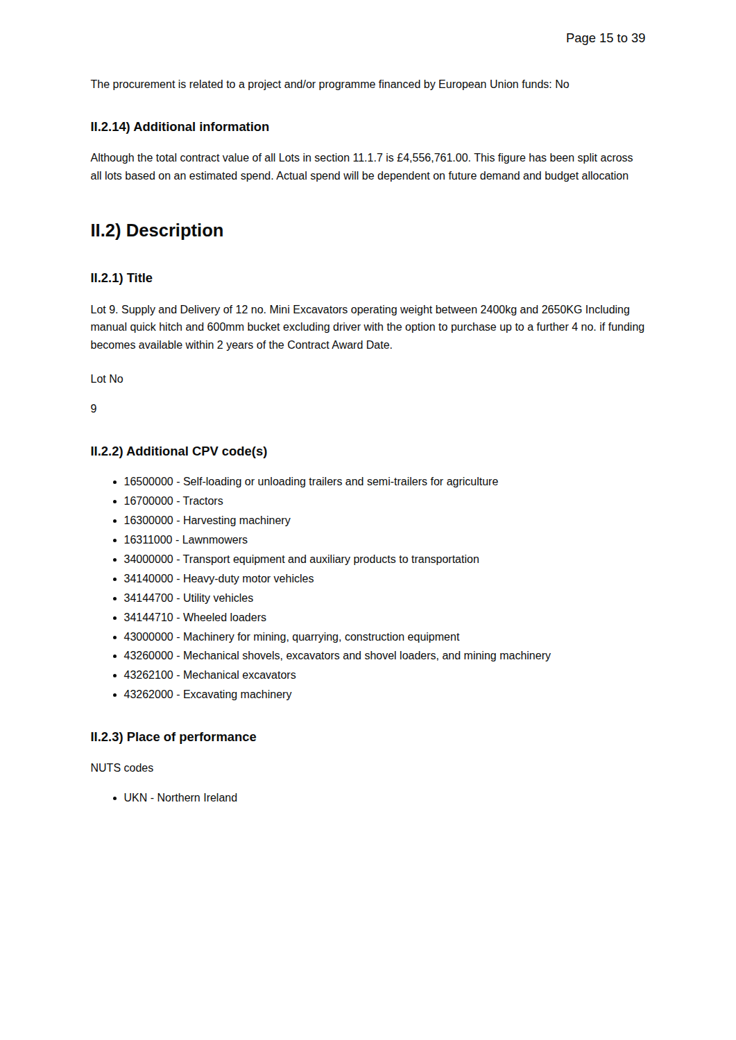Page 15 to 39
The procurement is related to a project and/or programme financed by European Union funds: No
II.2.14) Additional information
Although the total contract value of all Lots in section 11.1.7 is £4,556,761.00. This figure has been split across all lots based on an estimated spend. Actual spend will be dependent on future demand and budget allocation
II.2) Description
II.2.1) Title
Lot 9. Supply and Delivery of 12 no. Mini Excavators operating weight between 2400kg and 2650KG Including manual quick hitch and 600mm bucket excluding driver with the option to purchase up to a further 4 no. if funding becomes available within 2 years of the Contract Award Date.
Lot No
9
II.2.2) Additional CPV code(s)
16500000 - Self-loading or unloading trailers and semi-trailers for agriculture
16700000 - Tractors
16300000 - Harvesting machinery
16311000 - Lawnmowers
34000000 - Transport equipment and auxiliary products to transportation
34140000 - Heavy-duty motor vehicles
34144700 - Utility vehicles
34144710 - Wheeled loaders
43000000 - Machinery for mining, quarrying, construction equipment
43260000 - Mechanical shovels, excavators and shovel loaders, and mining machinery
43262100 - Mechanical excavators
43262000 - Excavating machinery
II.2.3) Place of performance
NUTS codes
UKN - Northern Ireland